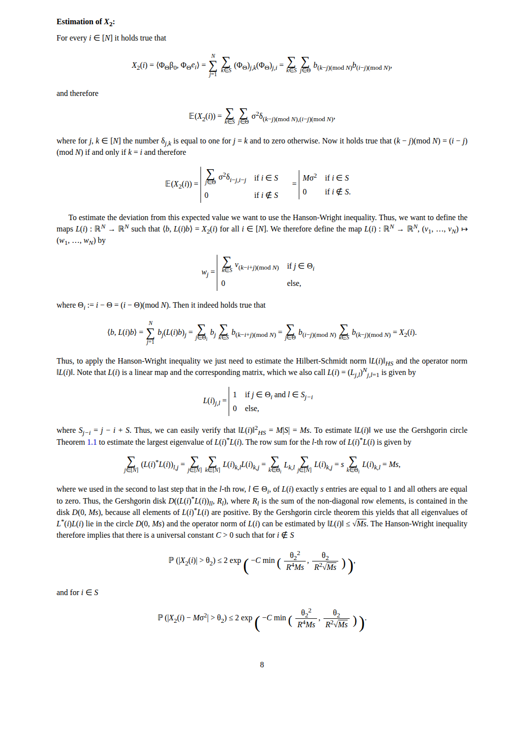Estimation of X2:
For every i ∈ [N] it holds true that
X2(i) = ⟨ΦΘβ0, ΦΘei⟩ = N∑j=1 ∑k∈S (ΦΘ)j,k(ΦΘ)j,i = ∑k∈S ∑j∈Θ b(k−j)(mod N)b(i−j)(mod N),
and therefore
𝔼(X2(i)) = ∑k∈S ∑j∈Θ σ2δ(k−j)(mod N),(i−j)(mod N),
where for j, k ∈ [N] the number δj,k is equal to one for j = k and to zero otherwise. Now it holds true that (k − j)(mod N) = (i − j)(mod N) if and only if k = i and therefore
𝔼(X2(i)) =
| ∑ j ∈Θ σ 2 δ i − j , i − j | if i ∈ S |
| 0 | if i ∉ S |
=
| M σ 2 | if i ∈ S |
| 0 | if i ∉ S . |
To estimate the deviation from this expected value we want to use the Hanson-Wright inequality. Thus, we want to define the maps L(i) : ℝN → ℝN such that ⟨b, L(i)b⟩ = X2(i) for all i ∈ [N]. We therefore define the map L(i) : ℝN → ℝN, (v1, …, vN) ↦ (w1, …, wN) by
wj =
| ∑ k ∈ S v ( k − i + j )(mod N ) | if j ∈ Θ i |
| 0 | else, |
where Θi := i − Θ = (i − Θ)(mod N). Then it indeed holds true that
⟨b, L(i)b⟩ = N∑j=1 bj(L(i)b)j = ∑j∈Θi bj ∑k∈S b(k−i+j)(mod N) = ∑j∈Θ b(i−j)(mod N) ∑k∈S b(k−j)(mod N) = X2(i).
Thus, to apply the Hanson-Wright inequality we just need to estimate the Hilbert-Schmidt norm ‖L(i)‖HS and the operator norm ‖L(i)‖. Note that L(i) is a linear map and the corresponding matrix, which we also call L(i) = (Lj,l)Nj,l=1 is given by
L(i)j,l =
| 1 | if j ∈ Θ i and l ∈ S j−i |
| 0 | else, |
where Sj−i = j − i + S. Thus, we can easily verify that ‖L(i)‖2HS = M|S| = Ms. To estimate ‖L(i)‖ we use the Gershgorin circle Theorem 1.1 to estimate the largest eigenvalue of L(i)*L(i). The row sum for the l-th row of L(i)*L(i) is given by
∑j∈[N] (L(i)*L(i))l,j = ∑j∈[N] ∑k∈[N] L(i)k,lL(i)k,j = ∑k∈Θi Lk,l ∑j∈[N] L(i)k,j = s ∑k∈Θi L(i)k,l = Ms,
where we used in the second to last step that in the l-th row, l ∈ Θi, of L(i) exactly s entries are equal to 1 and all others are equal to zero. Thus, the Gershgorin disk D((L(i)*L(i))ll, Rl), where Rl is the sum of the non-diagonal row elements, is contained in the disk D(0, Ms), because all elements of L(i)*L(i) are positive. By the Gershgorin circle theorem this yields that all eigenvalues of L*(i)L(i) lie in the circle D(0, Ms) and the operator norm of L(i) can be estimated by ‖L(i)‖ ≤ √Ms. The Hanson-Wright inequality therefore implies that there is a universal constant C > 0 such that for i ∉ S
ℙ (|X2(i)| > θ2) ≤ 2 exp ( −C min ( θ22 R4Ms, θ2 R2√Ms ) ),
and for i ∈ S
ℙ (|X2(i) − Mσ2| > θ2) ≤ 2 exp ( −C min ( θ22 R4Ms, θ2 R2√Ms ) ).
8